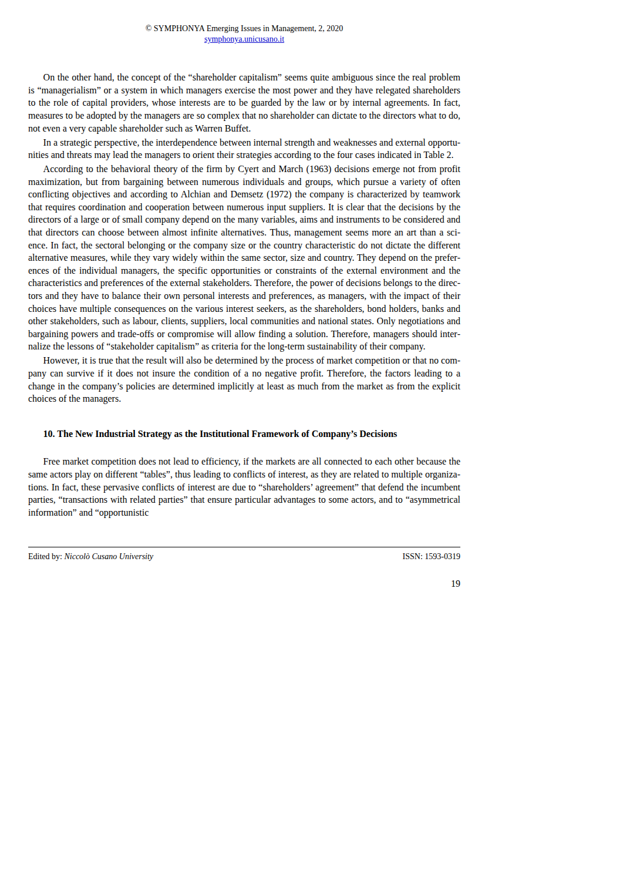© SYMPHONYA Emerging Issues in Management, 2, 2020
symphonya.unicusano.it
On the other hand, the concept of the “shareholder capitalism” seems quite ambiguous since the real problem is “managerialism” or a system in which managers exercise the most power and they have relegated shareholders to the role of capital providers, whose interests are to be guarded by the law or by internal agreements. In fact, measures to be adopted by the managers are so complex that no shareholder can dictate to the directors what to do, not even a very capable shareholder such as Warren Buffet.
In a strategic perspective, the interdependence between internal strength and weaknesses and external opportunities and threats may lead the managers to orient their strategies according to the four cases indicated in Table 2.
According to the behavioral theory of the firm by Cyert and March (1963) decisions emerge not from profit maximization, but from bargaining between numerous individuals and groups, which pursue a variety of often conflicting objectives and according to Alchian and Demsetz (1972) the company is characterized by teamwork that requires coordination and cooperation between numerous input suppliers. It is clear that the decisions by the directors of a large or of small company depend on the many variables, aims and instruments to be considered and that directors can choose between almost infinite alternatives. Thus, management seems more an art than a science. In fact, the sectoral belonging or the company size or the country characteristic do not dictate the different alternative measures, while they vary widely within the same sector, size and country. They depend on the preferences of the individual managers, the specific opportunities or constraints of the external environment and the characteristics and preferences of the external stakeholders. Therefore, the power of decisions belongs to the directors and they have to balance their own personal interests and preferences, as managers, with the impact of their choices have multiple consequences on the various interest seekers, as the shareholders, bond holders, banks and other stakeholders, such as labour, clients, suppliers, local communities and national states. Only negotiations and bargaining powers and trade-offs or compromise will allow finding a solution. Therefore, managers should internalize the lessons of “stakeholder capitalism” as criteria for the long-term sustainability of their company.
However, it is true that the result will also be determined by the process of market competition or that no company can survive if it does not insure the condition of a no negative profit. Therefore, the factors leading to a change in the company’s policies are determined implicitly at least as much from the market as from the explicit choices of the managers.
10. The New Industrial Strategy as the Institutional Framework of Company’s Decisions
Free market competition does not lead to efficiency, if the markets are all connected to each other because the same actors play on different “tables”, thus leading to conflicts of interest, as they are related to multiple organizations. In fact, these pervasive conflicts of interest are due to “shareholders’ agreement” that defend the incumbent parties, “transactions with related parties” that ensure particular advantages to some actors, and to “asymmetrical information” and “opportunistic
Edited by: Niccolò Cusano University ISSN: 1593-0319
19